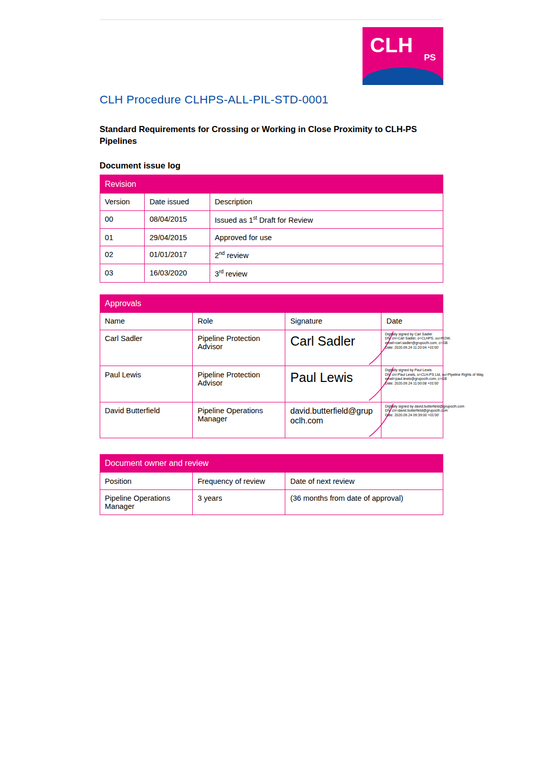CLH
PS
CLH Procedure CLHPS-ALL-PIL-STD-0001
Standard Requirements for Crossing or Working in Close Proximity to CLH-PS Pipelines
Document issue log
| Revision |
| --- |
| Version | Date issued | Description |
| 00 | 08/04/2015 | Issued as 1 st Draft for Review |
| 01 | 29/04/2015 | Approved for use |
| 02 | 01/01/2017 | 2 nd review |
| 03 | 16/03/2020 | 3 rd review |
| Approvals |
| --- |
| Name | Role | Signature | Date |
| Carl Sadler | Pipeline Protection Advisor | Carl Sadler Digitally signed by Carl Sadler DN: cn=Carl Sadler, o=CLHPS, ou=ROW, email=carl.sadler@grupoclh.com, c=GB Date: 2020.09.24 11:20:04 +01'00' | |
| Paul Lewis | Pipeline Protection Advisor | Paul Lewis Digitally signed by Paul Lewis DN: cn=Paul Lewis, o=CLH-PS Ltd, ou=Pipeline Rights of Way, email=paul.lewis@grupoclh.com, c=GB Date: 2020.09.24 11:00:08 +01'00' | |
| David Butterfield | Pipeline Operations Manager | david.butterfield@grupoclh.com Digitally signed by david.butterfield@grupoclh.com DN: cn=david.butterfield@grupoclh.com Date: 2020.09.24 09:39:00 +01'00' | |
| Document owner and review |
| --- |
| Position | Frequency of review | Date of next review |
| Pipeline Operations Manager | 3 years | (36 months from date of approval) |